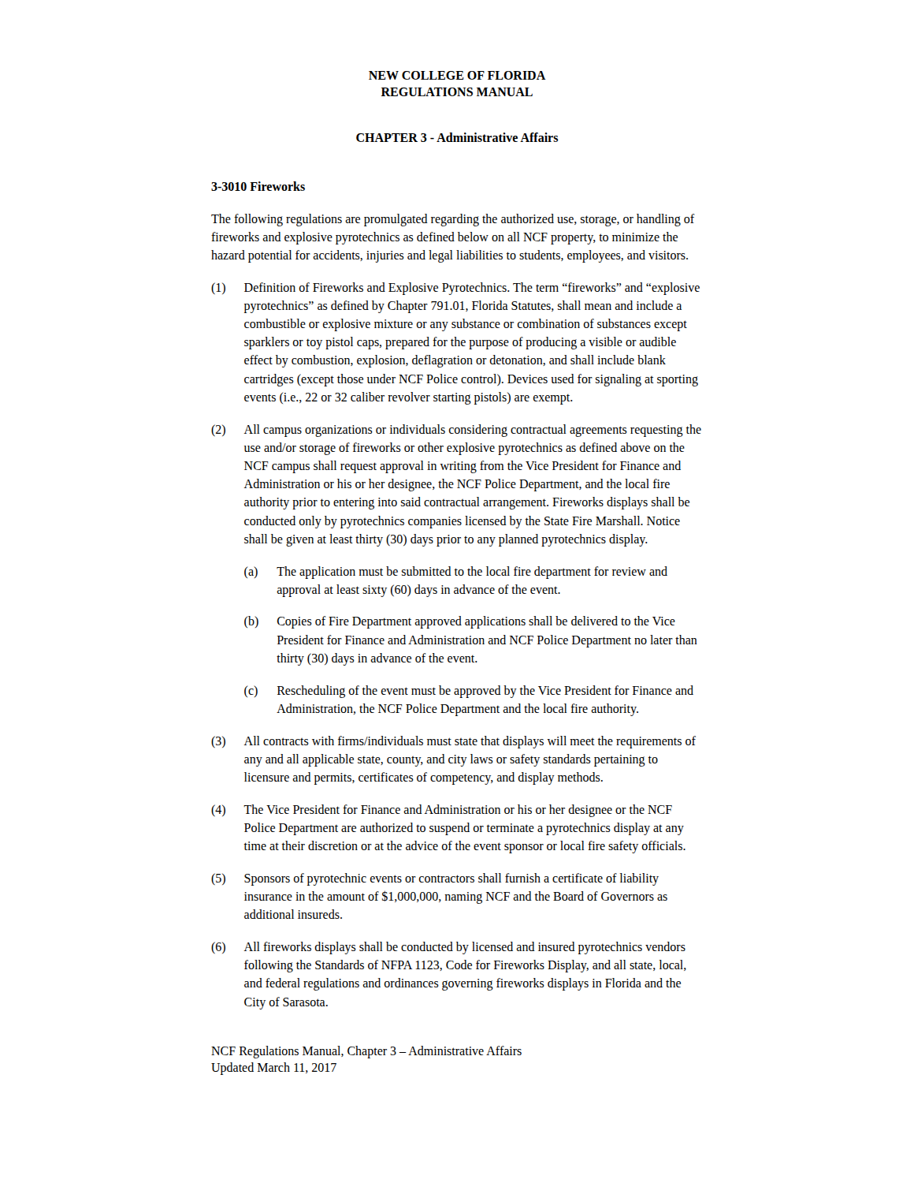NEW COLLEGE OF FLORIDA REGULATIONS MANUAL
CHAPTER 3 - Administrative Affairs
3-3010 Fireworks
The following regulations are promulgated regarding the authorized use, storage, or handling of fireworks and explosive pyrotechnics as defined below on all NCF property, to minimize the hazard potential for accidents, injuries and legal liabilities to students, employees, and visitors.
(1) Definition of Fireworks and Explosive Pyrotechnics. The term “fireworks” and “explosive pyrotechnics” as defined by Chapter 791.01, Florida Statutes, shall mean and include a combustible or explosive mixture or any substance or combination of substances except sparklers or toy pistol caps, prepared for the purpose of producing a visible or audible effect by combustion, explosion, deflagration or detonation, and shall include blank cartridges (except those under NCF Police control). Devices used for signaling at sporting events (i.e., 22 or 32 caliber revolver starting pistols) are exempt.
(2) All campus organizations or individuals considering contractual agreements requesting the use and/or storage of fireworks or other explosive pyrotechnics as defined above on the NCF campus shall request approval in writing from the Vice President for Finance and Administration or his or her designee, the NCF Police Department, and the local fire authority prior to entering into said contractual arrangement. Fireworks displays shall be conducted only by pyrotechnics companies licensed by the State Fire Marshall. Notice shall be given at least thirty (30) days prior to any planned pyrotechnics display.
(a) The application must be submitted to the local fire department for review and approval at least sixty (60) days in advance of the event.
(b) Copies of Fire Department approved applications shall be delivered to the Vice President for Finance and Administration and NCF Police Department no later than thirty (30) days in advance of the event.
(c) Rescheduling of the event must be approved by the Vice President for Finance and Administration, the NCF Police Department and the local fire authority.
(3) All contracts with firms/individuals must state that displays will meet the requirements of any and all applicable state, county, and city laws or safety standards pertaining to licensure and permits, certificates of competency, and display methods.
(4) The Vice President for Finance and Administration or his or her designee or the NCF Police Department are authorized to suspend or terminate a pyrotechnics display at any time at their discretion or at the advice of the event sponsor or local fire safety officials.
(5) Sponsors of pyrotechnic events or contractors shall furnish a certificate of liability insurance in the amount of $1,000,000, naming NCF and the Board of Governors as additional insureds.
(6) All fireworks displays shall be conducted by licensed and insured pyrotechnics vendors following the Standards of NFPA 1123, Code for Fireworks Display, and all state, local, and federal regulations and ordinances governing fireworks displays in Florida and the City of Sarasota.
NCF Regulations Manual, Chapter 3 – Administrative Affairs Updated March 11, 2017